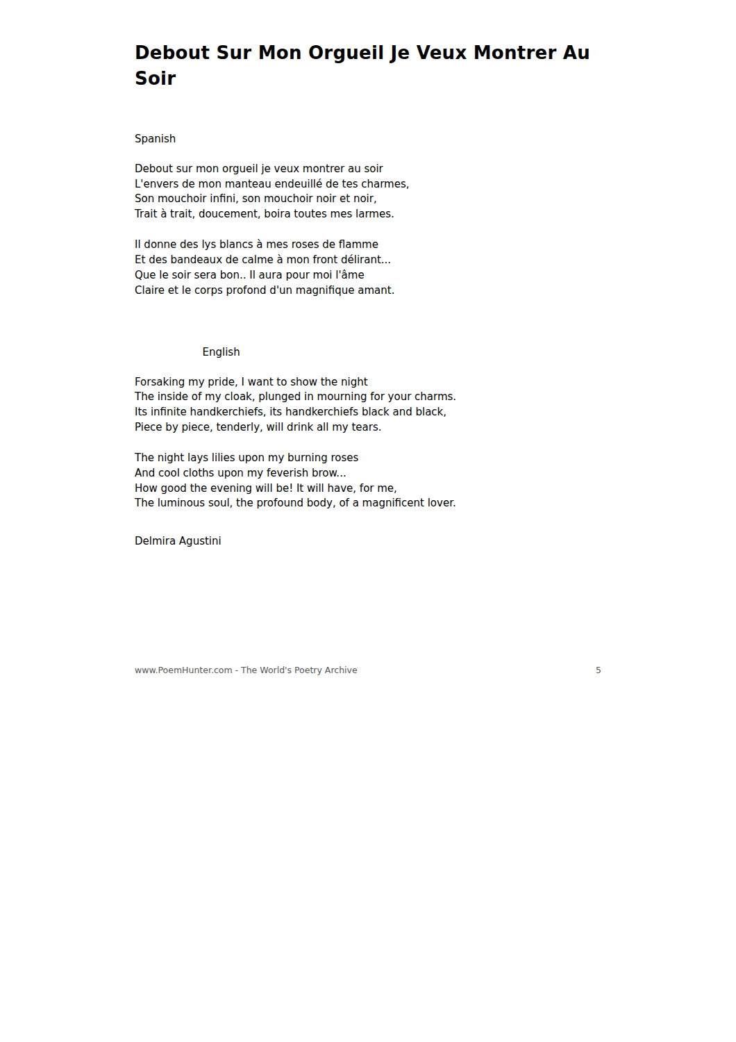Debout Sur Mon Orgueil Je Veux Montrer Au Soir
Spanish
Debout sur mon orgueil je veux montrer au soir
L'envers de mon manteau endeuillé de tes charmes,
Son mouchoir infini, son mouchoir noir et noir,
Trait à trait, doucement, boira toutes mes larmes.
Il donne des lys blancs à mes roses de flamme
Et des bandeaux de calme à mon front délirant...
Que le soir sera bon.. Il aura pour moi l'âme
Claire et le corps profond d'un magnifique amant.
English
Forsaking my pride, I want to show the night
The inside of my cloak, plunged in mourning for your charms.
Its infinite handkerchiefs, its handkerchiefs black and black,
Piece by piece, tenderly, will drink all my tears.
The night lays lilies upon my burning roses
And cool cloths upon my feverish brow...
How good the evening will be! It will have, for me,
The luminous soul, the profound body, of a magnificent lover.
Delmira Agustini
www.PoemHunter.com - The World's Poetry Archive 5